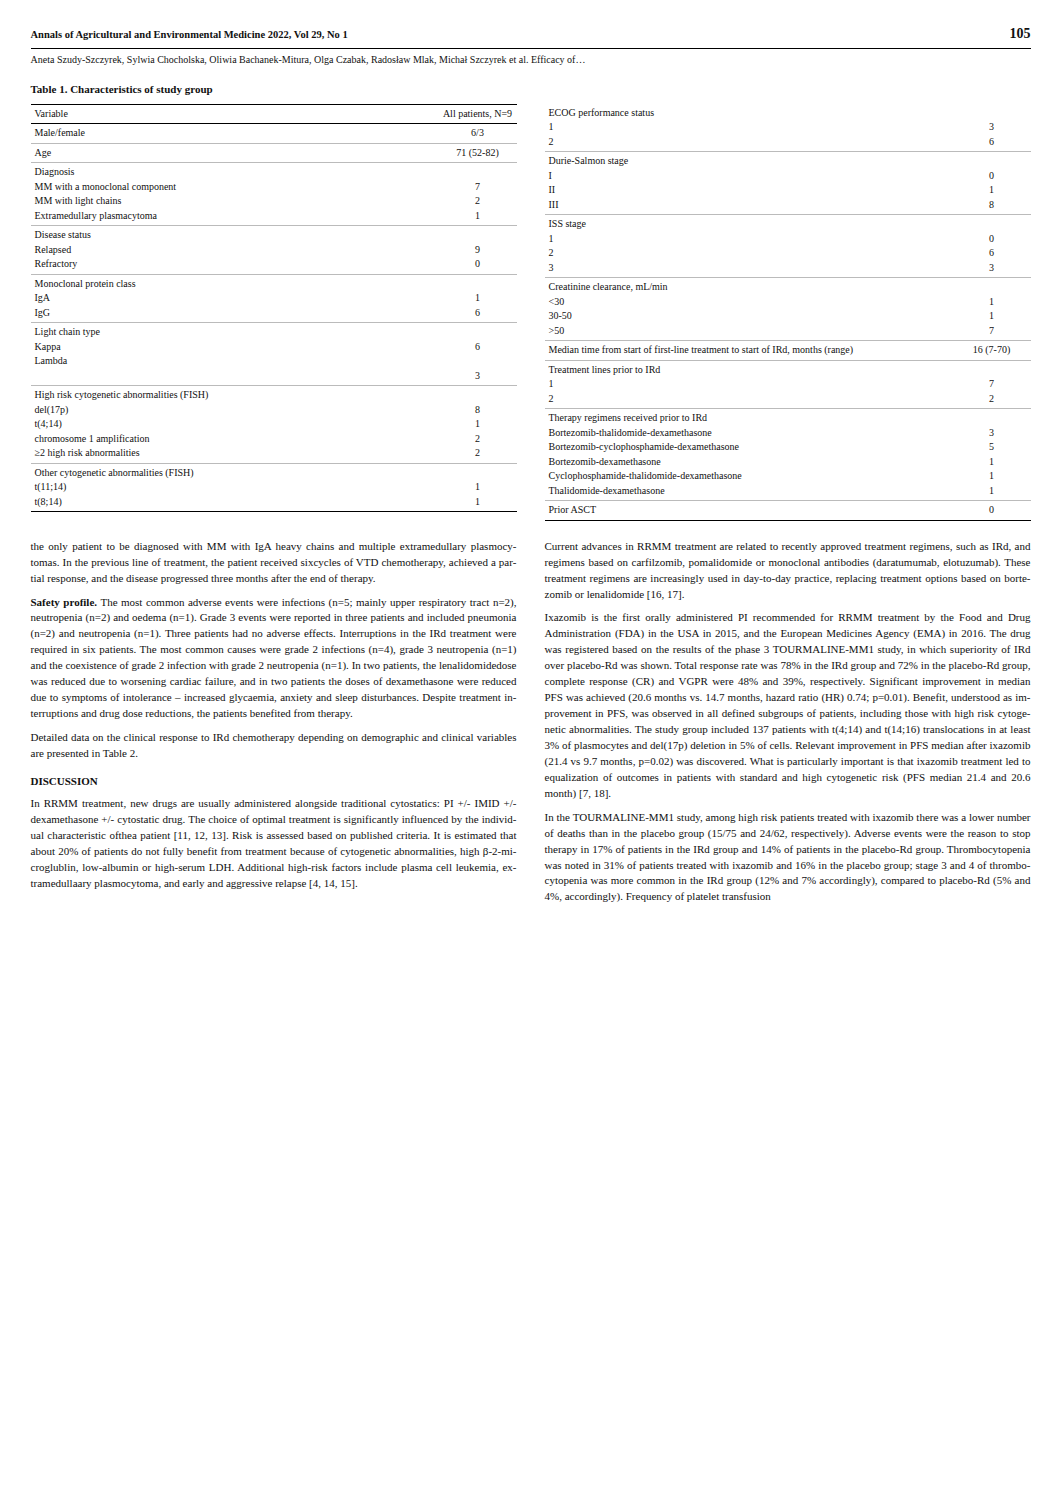Annals of Agricultural and Environmental Medicine 2022, Vol 29, No 1
105
Aneta Szudy-Szczyrek, Sylwia Chocholska, Oliwia Bachanek-Mitura, Olga Czabak, Radosław Mlak, Michał Szczyrek et al. Efficacy of…
Table 1. Characteristics of study group
| Variable | All patients, N=9 |
| --- | --- |
| Male/female | 6/3 |
| Age | 71 (52-82) |
| Diagnosis MM with a monoclonal component MM with light chains Extramedullary plasmacytoma | 7 2 1 |
| Disease status Relapsed Refractory | 9 0 |
| Monoclonal protein class IgA IgG | 1 6 |
| Light chain type Kappa Lambda | 6 3 |
| High risk cytogenetic abnormalities (FISH) del(17p) t(4;14) chromosome 1 amplification ≥2 high risk abnormalities | 8 1 2 2 |
| Other cytogenetic abnormalities (FISH) t(11;14) t(8;14) | 1 1 |
| ECOG performance status 1 2 | 3 6 |
| Durie-Salmon stage I II III | 0 1 8 |
| ISS stage 1 2 3 | 0 6 3 |
| Creatinine clearance, mL/min <30 30-50 >50 | 1 1 7 |
| Median time from start of first-line treatment to start of IRd, months (range) | 16 (7-70) |
| Treatment lines prior to IRd 1 2 | 7 2 |
| Therapy regimens received prior to IRd Bortezomib-thalidomide-dexamethasone Bortezomib-cyclophosphamide-dexamethasone Bortezomib-dexamethasone Cyclophosphamide-thalidomide-dexamethasone Thalidomide-dexamethasone | 3 5 1 1 1 |
| Prior ASCT | 0 |
the only patient to be diagnosed with MM with IgA heavy chains and multiple extramedullary plasmocytomas. In the previous line of treatment, the patient received sixcycles of VTD chemotherapy, achieved a partial response, and the disease progressed three months after the end of therapy.
Safety profile. The most common adverse events were infections (n=5; mainly upper respiratory tract n=2), neutropenia (n=2) and oedema (n=1). Grade 3 events were reported in three patients and included pneumonia (n=2) and neutropenia (n=1). Three patients had no adverse effects. Interruptions in the IRd treatment were required in six patients. The most common causes were grade 2 infections (n=4), grade 3 neutropenia (n=1) and the coexistence of grade 2 infection with grade 2 neutropenia (n=1). In two patients, the lenalidomidedose was reduced due to worsening cardiac failure, and in two patients the doses of dexamethasone were reduced due to symptoms of intolerance – increased glycaemia, anxiety and sleep disturbances. Despite treatment interruptions and drug dose reductions, the patients benefited from therapy.
Detailed data on the clinical response to IRd chemotherapy depending on demographic and clinical variables are presented in Table 2.
Discussion
In RRMM treatment, new drugs are usually administered alongside traditional cytostatics: PI +/- IMID +/- dexamethasone +/- cytostatic drug. The choice of optimal treatment is significantly influenced by the individual characteristic ofthea patient [11, 12, 13]. Risk is assessed based on published criteria. It is estimated that about 20% of patients do not fully benefit from treatment because of cytogenetic abnormalities, high β-2-microglublin, low-albumin or high-serum LDH. Additional high-risk factors include plasma cell leukemia, extramedullaary plasmocytoma, and early and aggressive relapse [4, 14, 15].
Current advances in RRMM treatment are related to recently approved treatment regimens, such as IRd, and regimens based on carfilzomib, pomalidomide or monoclonal antibodies (daratumumab, elotuzumab). These treatment regimens are increasingly used in day-to-day practice, replacing treatment options based on bortezomib or lenalidomide [16, 17].
Ixazomib is the first orally administered PI recommended for RRMM treatment by the Food and Drug Administration (FDA) in the USA in 2015, and the European Medicines Agency (EMA) in 2016. The drug was registered based on the results of the phase 3 TOURMALINE-MM1 study, in which superiority of IRd over placebo-Rd was shown. Total response rate was 78% in the IRd group and 72% in the placebo-Rd group, complete response (CR) and VGPR were 48% and 39%, respectively. Significant improvement in median PFS was achieved (20.6 months vs. 14.7 months, hazard ratio (HR) 0.74; p=0.01). Benefit, understood as improvement in PFS, was observed in all defined subgroups of patients, including those with high risk cytogenetic abnormalities. The study group included 137 patients with t(4;14) and t(14;16) translocations in at least 3% of plasmocytes and del(17p) deletion in 5% of cells. Relevant improvement in PFS median after ixazomib (21.4 vs 9.7 months, p=0.02) was discovered. What is particularly important is that ixazomib treatment led to equalization of outcomes in patients with standard and high cytogenetic risk (PFS median 21.4 and 20.6 month) [7, 18].
In the TOURMALINE-MM1 study, among high risk patients treated with ixazomib there was a lower number of deaths than in the placebo group (15/75 and 24/62, respectively). Adverse events were the reason to stop therapy in 17% of patients in the IRd group and 14% of patients in the placebo-Rd group. Thrombocytopenia was noted in 31% of patients treated with ixazomib and 16% in the placebo group; stage 3 and 4 of thrombocytopenia was more common in the IRd group (12% and 7% accordingly), compared to placebo-Rd (5% and 4%, accordingly). Frequency of platelet transfusion